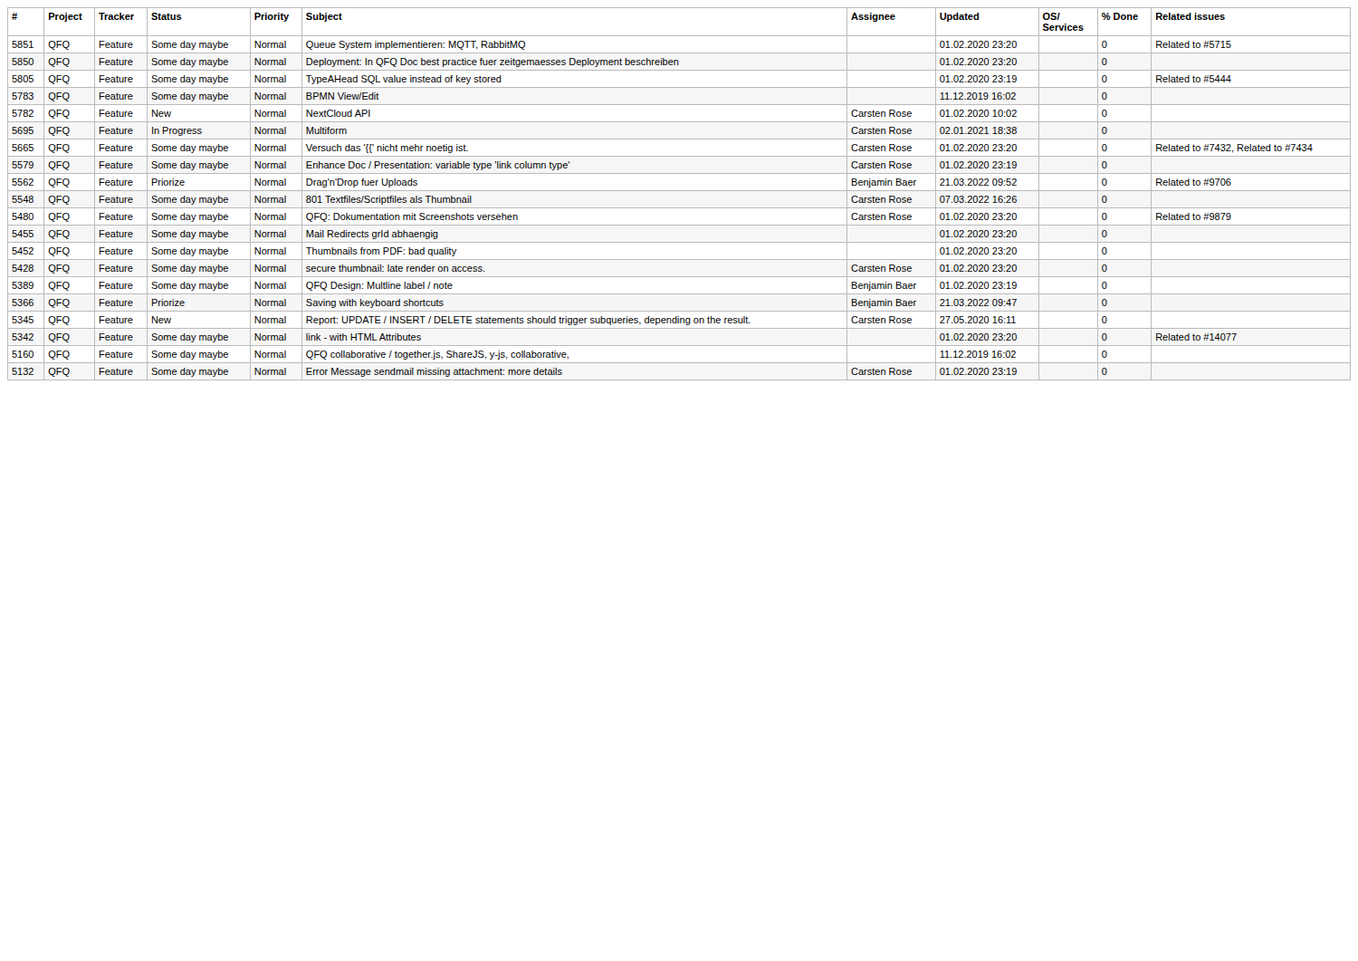| # | Project | Tracker | Status | Priority | Subject | Assignee | Updated | OS/ Services | % Done | Related issues |
| --- | --- | --- | --- | --- | --- | --- | --- | --- | --- | --- |
| 5851 | QFQ | Feature | Some day maybe | Normal | Queue System implementieren: MQTT, RabbitMQ | | 01.02.2020 23:20 | | 0 | Related to #5715 |
| 5850 | QFQ | Feature | Some day maybe | Normal | Deployment: In QFQ Doc best practice fuer zeitgemaesses Deployment beschreiben | | 01.02.2020 23:20 | | 0 | |
| 5805 | QFQ | Feature | Some day maybe | Normal | TypeAHead SQL value instead of key stored | | 01.02.2020 23:19 | | 0 | Related to #5444 |
| 5783 | QFQ | Feature | Some day maybe | Normal | BPMN View/Edit | | 11.12.2019 16:02 | | 0 | |
| 5782 | QFQ | Feature | New | Normal | NextCloud API | Carsten Rose | 01.02.2020 10:02 | | 0 | |
| 5695 | QFQ | Feature | In Progress | Normal | Multiform | Carsten Rose | 02.01.2021 18:38 | | 0 | |
| 5665 | QFQ | Feature | Some day maybe | Normal | Versuch das '{{' nicht mehr noetig ist. | Carsten Rose | 01.02.2020 23:20 | | 0 | Related to #7432, Related to #7434 |
| 5579 | QFQ | Feature | Some day maybe | Normal | Enhance Doc / Presentation: variable type 'link column type' | Carsten Rose | 01.02.2020 23:19 | | 0 | |
| 5562 | QFQ | Feature | Priorize | Normal | Drag'n'Drop fuer Uploads | Benjamin Baer | 21.03.2022 09:52 | | 0 | Related to #9706 |
| 5548 | QFQ | Feature | Some day maybe | Normal | 801 Textfiles/Scriptfiles als Thumbnail | Carsten Rose | 07.03.2022 16:26 | | 0 | |
| 5480 | QFQ | Feature | Some day maybe | Normal | QFQ: Dokumentation mit Screenshots versehen | Carsten Rose | 01.02.2020 23:20 | | 0 | Related to #9879 |
| 5455 | QFQ | Feature | Some day maybe | Normal | Mail Redirects grId abhaengig | | 01.02.2020 23:20 | | 0 | |
| 5452 | QFQ | Feature | Some day maybe | Normal | Thumbnails from PDF: bad quality | | 01.02.2020 23:20 | | 0 | |
| 5428 | QFQ | Feature | Some day maybe | Normal | secure thumbnail: late render on access. | Carsten Rose | 01.02.2020 23:20 | | 0 | |
| 5389 | QFQ | Feature | Some day maybe | Normal | QFQ Design: Multline label / note | Benjamin Baer | 01.02.2020 23:19 | | 0 | |
| 5366 | QFQ | Feature | Priorize | Normal | Saving with keyboard shortcuts | Benjamin Baer | 21.03.2022 09:47 | | 0 | |
| 5345 | QFQ | Feature | New | Normal | Report: UPDATE / INSERT / DELETE statements should trigger subqueries, depending on the result. | Carsten Rose | 27.05.2020 16:11 | | 0 | |
| 5342 | QFQ | Feature | Some day maybe | Normal | link - with HTML Attributes | | 01.02.2020 23:20 | | 0 | Related to #14077 |
| 5160 | QFQ | Feature | Some day maybe | Normal | QFQ collaborative / together.js, ShareJS, y-js, collaborative, | | 11.12.2019 16:02 | | 0 | |
| 5132 | QFQ | Feature | Some day maybe | Normal | Error Message sendmail missing attachment: more details | Carsten Rose | 01.02.2020 23:19 | | 0 | |